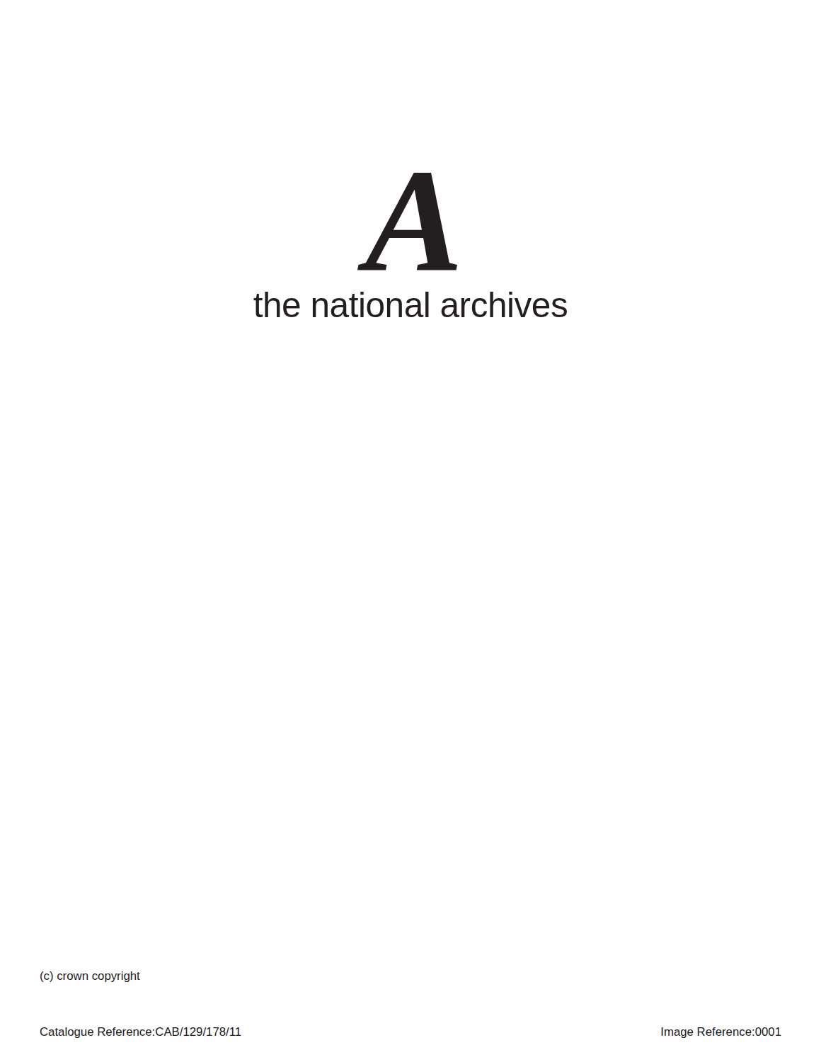A
the national archives
(c) crown copyright
Catalogue Reference:CAB/129/178/11 Image Reference:0001